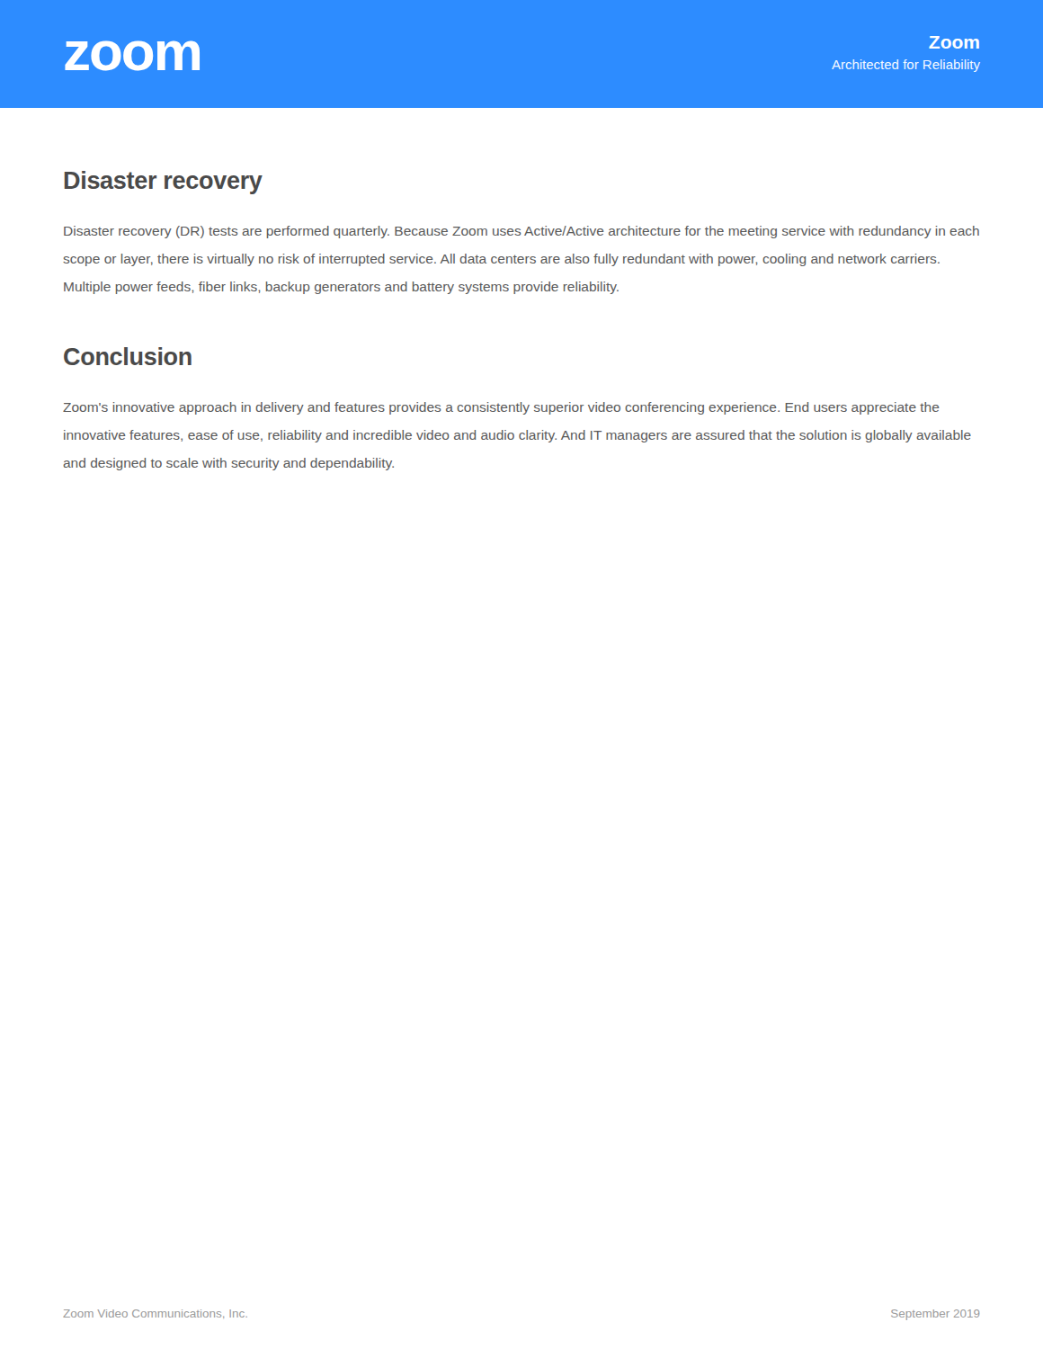zoom
Zoom
Architected for Reliability
Disaster recovery
Disaster recovery (DR) tests are performed quarterly. Because Zoom uses Active/Active architecture for the meeting service with redundancy in each scope or layer, there is virtually no risk of interrupted service. All data centers are also fully redundant with power, cooling and network carriers. Multiple power feeds, fiber links, backup generators and battery systems provide reliability.
Conclusion
Zoom's innovative approach in delivery and features provides a consistently superior video conferencing experience. End users appreciate the innovative features, ease of use, reliability and incredible video and audio clarity. And IT managers are assured that the solution is globally available and designed to scale with security and dependability.
Zoom Video Communications, Inc. September 2019